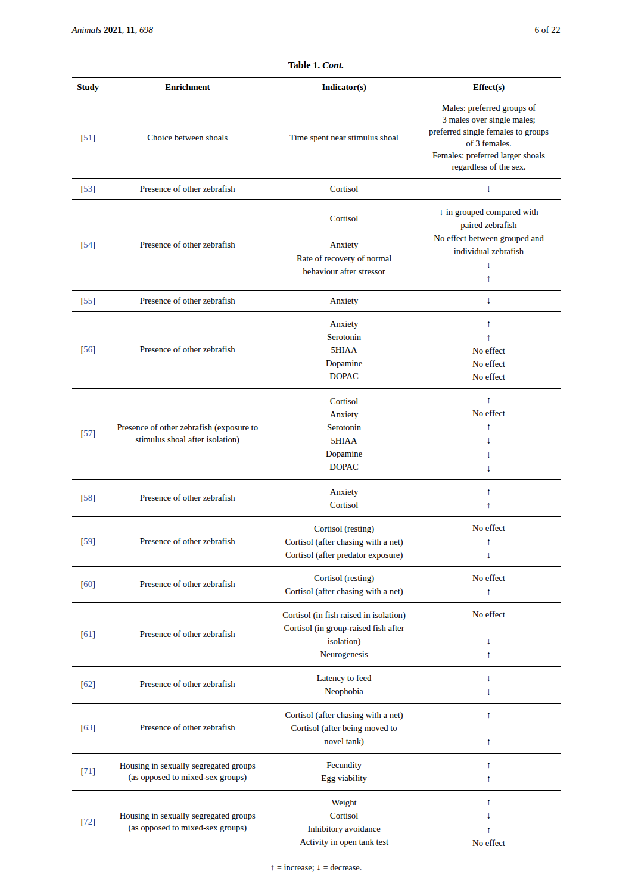Animals 2021, 11, 698
6 of 22
Table 1. Cont.
| Study | Enrichment | Indicator(s) | Effect(s) |
| --- | --- | --- | --- |
| [ 51 ] | Choice between shoals | Time spent near stimulus shoal | Males: preferred groups of 3 males over single males; preferred single females to groups of 3 females. Females: preferred larger shoals regardless of the sex. |
| [ 53 ] | Presence of other zebrafish | Cortisol | ↓ |
| [ 54 ] | Presence of other zebrafish | Cortisol Anxiety Rate of recovery of normal behaviour after stressor | ↓ in grouped compared with paired zebrafish No effect between grouped and individual zebrafish ↓ ↑ |
| [ 55 ] | Presence of other zebrafish | Anxiety | ↓ |
| [ 56 ] | Presence of other zebrafish | Anxiety Serotonin 5HIAA Dopamine DOPAC | ↑ ↑ No effect No effect No effect |
| [ 57 ] | Presence of other zebrafish (exposure to stimulus shoal after isolation) | Cortisol Anxiety Serotonin 5HIAA Dopamine DOPAC | ↑ No effect ↑ ↓ ↓ ↓ |
| [ 58 ] | Presence of other zebrafish | Anxiety Cortisol | ↑ ↑ |
| [ 59 ] | Presence of other zebrafish | Cortisol (resting) Cortisol (after chasing with a net) Cortisol (after predator exposure) | No effect ↑ ↓ |
| [ 60 ] | Presence of other zebrafish | Cortisol (resting) Cortisol (after chasing with a net) | No effect ↑ |
| [ 61 ] | Presence of other zebrafish | Cortisol (in fish raised in isolation) Cortisol (in group-raised fish after isolation) Neurogenesis | No effect ↓ ↑ |
| [ 62 ] | Presence of other zebrafish | Latency to feed Neophobia | ↓ ↓ |
| [ 63 ] | Presence of other zebrafish | Cortisol (after chasing with a net) Cortisol (after being moved to novel tank) | ↑ ↑ |
| [ 71 ] | Housing in sexually segregated groups (as opposed to mixed-sex groups) | Fecundity Egg viability | ↑ ↑ |
| [ 72 ] | Housing in sexually segregated groups (as opposed to mixed-sex groups) | Weight Cortisol Inhibitory avoidance Activity in open tank test | ↑ ↓ ↑ No effect |
↑ = increase; ↓ = decrease.